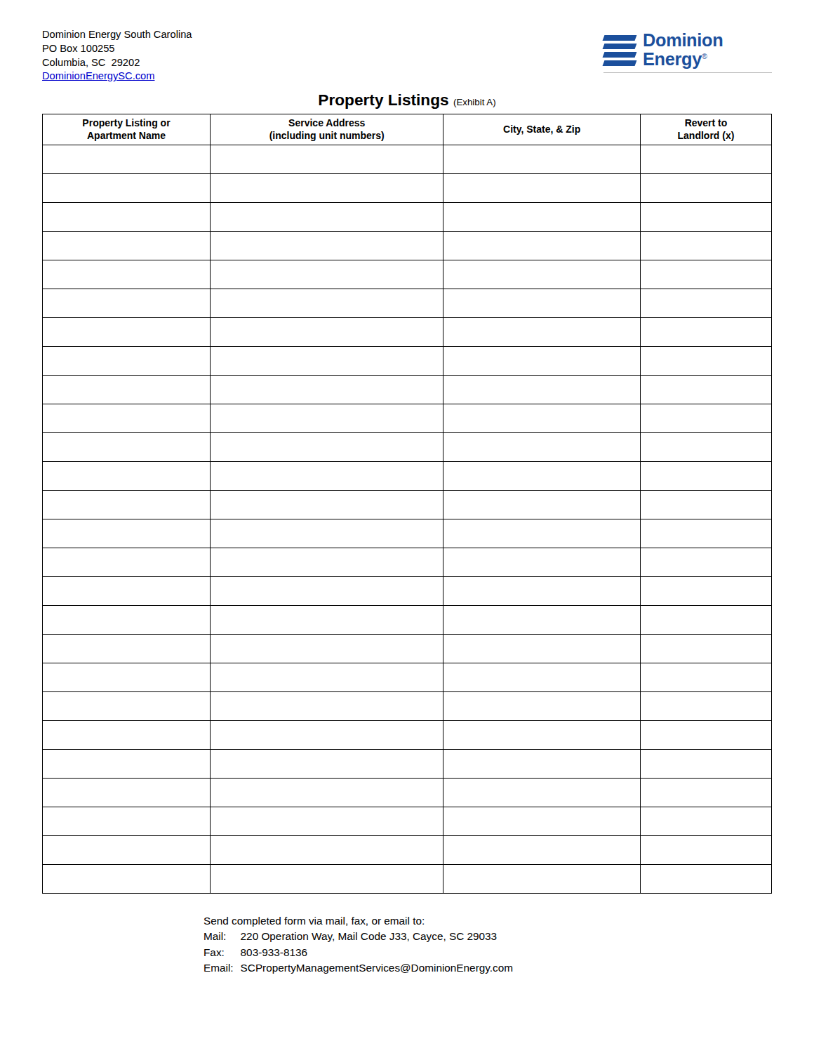Dominion Energy South Carolina
PO Box 100255
Columbia, SC 29202
DominionEnergySC.com
Dominion
Energy®
Property Listings (Exhibit A)
| Property Listing or Apartment Name | Service Address (including unit numbers) | City, State, & Zip | Revert to Landlord (x) |
| --- | --- | --- | --- |
Send completed form via mail, fax, or email to:
| Mail: | 220 Operation Way, Mail Code J33, Cayce, SC 29033 |
| Fax: | 803-933-8136 |
| Email: | SCPropertyManagementServices@DominionEnergy.com |